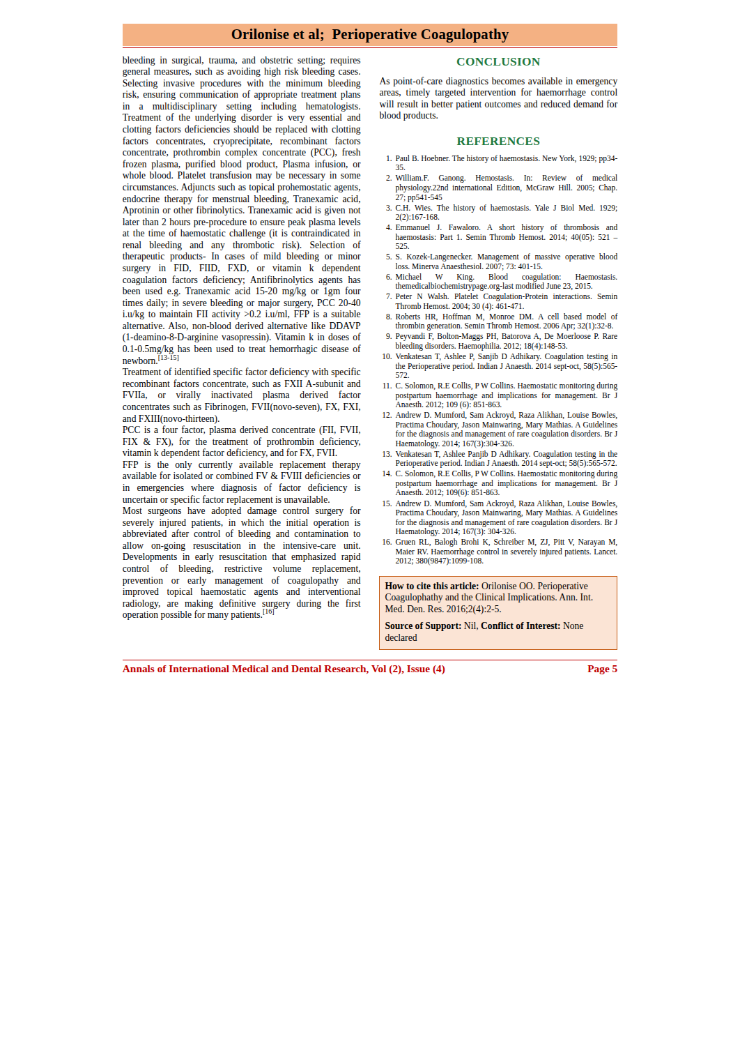Orilonise et al; Perioperative Coagulopathy
bleeding in surgical, trauma, and obstetric setting; requires general measures, such as avoiding high risk bleeding cases. Selecting invasive procedures with the minimum bleeding risk, ensuring communication of appropriate treatment plans in a multidisciplinary setting including hematologists. Treatment of the underlying disorder is very essential and clotting factors deficiencies should be replaced with clotting factors concentrates, cryoprecipitate, recombinant factors concentrate, prothrombin complex concentrate (PCC), fresh frozen plasma, purified blood product, Plasma infusion, or whole blood. Platelet transfusion may be necessary in some circumstances. Adjuncts such as topical prohemostatic agents, endocrine therapy for menstrual bleeding, Tranexamic acid, Aprotinin or other fibrinolytics. Tranexamic acid is given not later than 2 hours pre-procedure to ensure peak plasma levels at the time of haemostatic challenge (it is contraindicated in renal bleeding and any thrombotic risk). Selection of therapeutic products- In cases of mild bleeding or minor surgery in FID, FIID, FXD, or vitamin k dependent coagulation factors deficiency; Antifibrinolytics agents has been used e.g. Tranexamic acid 15-20 mg/kg or 1gm four times daily; in severe bleeding or major surgery, PCC 20-40 i.u/kg to maintain FII activity >0.2 i.u/ml, FFP is a suitable alternative. Also, non-blood derived alternative like DDAVP (1-deamino-8-D-arginine vasopressin). Vitamin k in doses of 0.1-0.5mg/kg has been used to treat hemorrhagic disease of newborn.[13-15]
Treatment of identified specific factor deficiency with specific recombinant factors concentrate, such as FXII A-subunit and FVIIa, or virally inactivated plasma derived factor concentrates such as Fibrinogen, FVII(novo-seven), FX, FXI, and FXIII(novo-thirteen).
PCC is a four factor, plasma derived concentrate (FII, FVII, FIX & FX), for the treatment of prothrombin deficiency, vitamin k dependent factor deficiency, and for FX, FVII.
FFP is the only currently available replacement therapy available for isolated or combined FV & FVIII deficiencies or in emergencies where diagnosis of factor deficiency is uncertain or specific factor replacement is unavailable.
Most surgeons have adopted damage control surgery for severely injured patients, in which the initial operation is abbreviated after control of bleeding and contamination to allow on-going resuscitation in the intensive-care unit. Developments in early resuscitation that emphasized rapid control of bleeding, restrictive volume replacement, prevention or early management of coagulopathy and improved topical haemostatic agents and interventional radiology, are making definitive surgery during the first operation possible for many patients.[16]
CONCLUSION
As point-of-care diagnostics becomes available in emergency areas, timely targeted intervention for haemorrhage control will result in better patient outcomes and reduced demand for blood products.
REFERENCES
Paul B. Hoebner. The history of haemostasis. New York, 1929; pp34-35.
William.F. Ganong. Hemostasis. In: Review of medical physiology.22nd international Edition, McGraw Hill. 2005; Chap. 27; pp541-545
C.H. Wies. The history of haemostasis. Yale J Biol Med. 1929; 2(2):167-168.
Emmanuel J. Fawaloro. A short history of thrombosis and haemostasis: Part 1. Semin Thromb Hemost. 2014; 40(05): 521 – 525.
S. Kozek-Langenecker. Management of massive operative blood loss. Minerva Anaesthesiol. 2007; 73: 401-15.
Michael W King. Blood coagulation: Haemostasis. themedicalbiochemistrypage.org-last modified June 23, 2015.
Peter N Walsh. Platelet Coagulation-Protein interactions. Semin Thromb Hemost. 2004; 30 (4): 461-471.
Roberts HR, Hoffman M, Monroe DM. A cell based model of thrombin generation. Semin Thromb Hemost. 2006 Apr; 32(1):32-8.
Peyvandi F, Bolton-Maggs PH, Batorova A, De Moerloose P. Rare bleeding disorders. Haemophilia. 2012; 18(4):148-53.
Venkatesan T, Ashlee P, Sanjib D Adhikary. Coagulation testing in the Perioperative period. Indian J Anaesth. 2014 sept-oct, 58(5):565-572.
C. Solomon, R.E Collis, P W Collins. Haemostatic monitoring during postpartum haemorrhage and implications for management. Br J Anaesth. 2012; 109 (6): 851-863.
Andrew D. Mumford, Sam Ackroyd, Raza Alikhan, Louise Bowles, Practima Choudary, Jason Mainwaring, Mary Mathias. A Guidelines for the diagnosis and management of rare coagulation disorders. Br J Haematology. 2014; 167(3):304-326.
Venkatesan T, Ashlee Panjib D Adhikary. Coagulation testing in the Perioperative period. Indian J Anaesth. 2014 sept-oct; 58(5):565-572.
C. Solomon, R.E Collis, P W Collins. Haemostatic monitoring during postpartum haemorrhage and implications for management. Br J Anaesth. 2012; 109(6): 851-863.
Andrew D. Mumford, Sam Ackroyd, Raza Alikhan, Louise Bowles, Practima Choudary, Jason Mainwaring, Mary Mathias. A Guidelines for the diagnosis and management of rare coagulation disorders. Br J Haematology. 2014; 167(3): 304-326.
Gruen RL, Balogh Brohi K, Schreiber M, ZJ, Pitt V, Narayan M, Maier RV. Haemorrhage control in severely injured patients. Lancet. 2012; 380(9847):1099-108.
How to cite this article: Orilonise OO. Perioperative Coagulophathy and the Clinical Implications. Ann. Int. Med. Den. Res. 2016;2(4):2-5.
Source of Support: Nil, Conflict of Interest: None declared
Annals of International Medical and Dental Research, Vol (2), Issue (4) Page 5